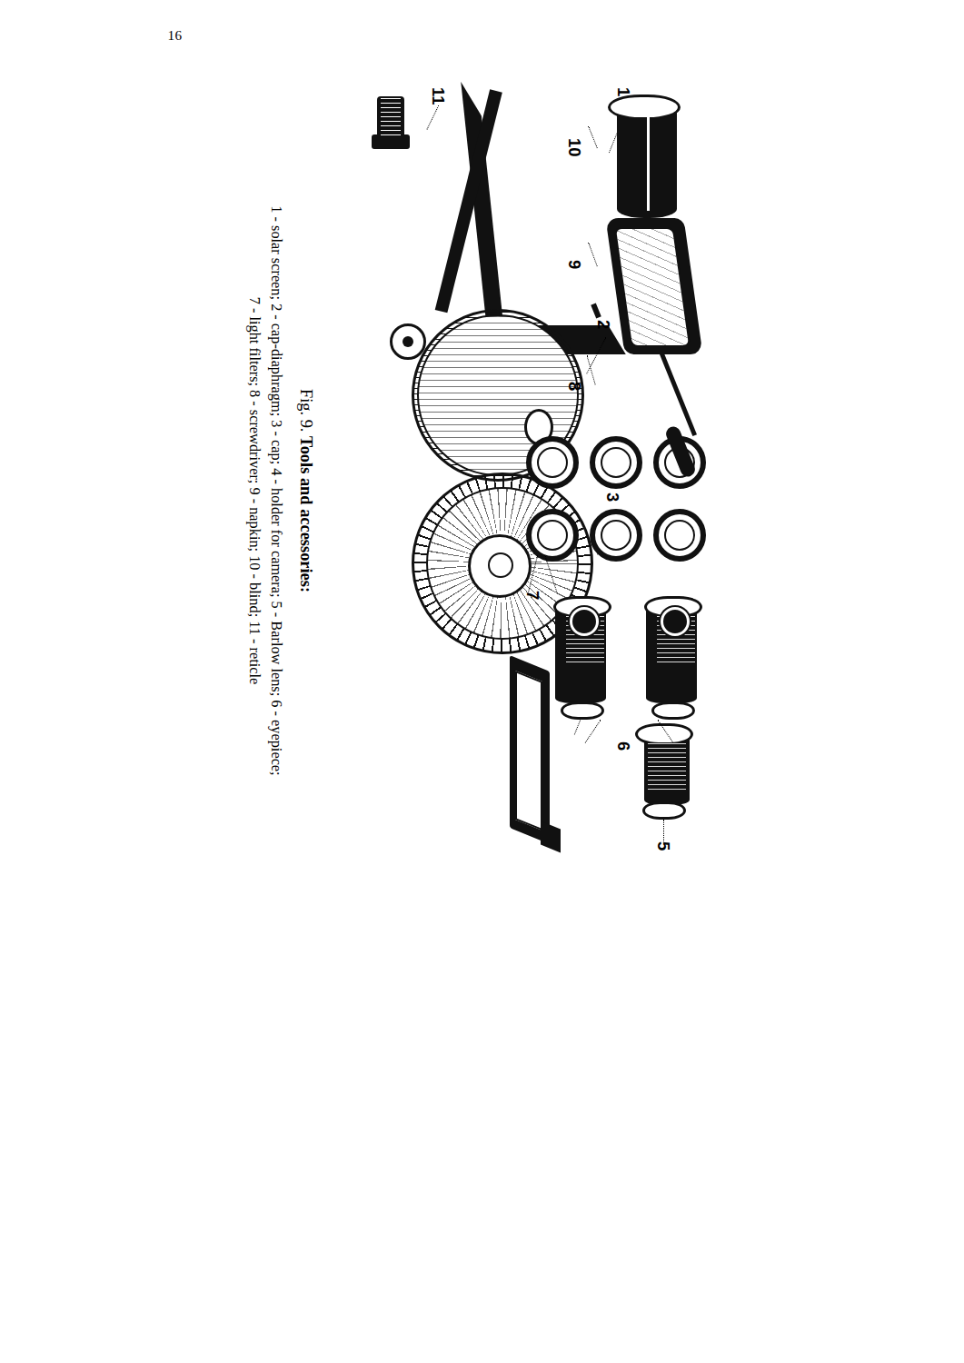16
1
2
3
4
5
6
7
8
9
10
11
Fig. 9. Tools and accessories:
1 - solar screen; 2 - cap-diaphragm; 3 - cap; 4 - holder for camera; 5 - Barlow lens; 6 - eyepiece;
7 - light filters; 8 - screwdriver; 9 - napkin; 10 - blind; 11 - reticle